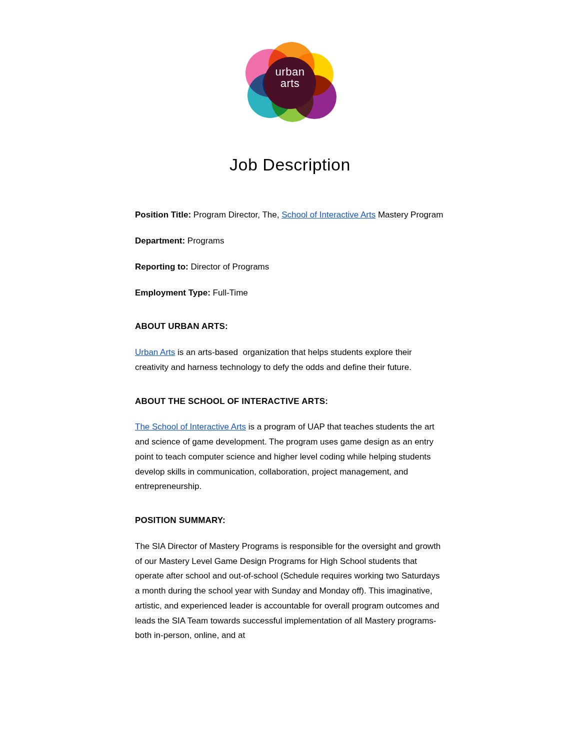urban
arts
Job Description
Position Title: Program Director, The, School of Interactive Arts Mastery Program
Department: Programs
Reporting to: Director of Programs
Employment Type: Full-Time
About Urban Arts:
Urban Arts is an arts-based organization that helps students explore their creativity and harness technology to defy the odds and define their future.
About the School of Interactive Arts:
The School of Interactive Arts is a program of UAP that teaches students the art and science of game development. The program uses game design as an entry point to teach computer science and higher level coding while helping students develop skills in communication, collaboration, project management, and entrepreneurship.
Position Summary:
The SIA Director of Mastery Programs is responsible for the oversight and growth of our Mastery Level Game Design Programs for High School students that operate after school and out-of-school (Schedule requires working two Saturdays a month during the school year with Sunday and Monday off). This imaginative, artistic, and experienced leader is accountable for overall program outcomes and leads the SIA Team towards successful implementation of all Mastery programs- both in-person, online, and at